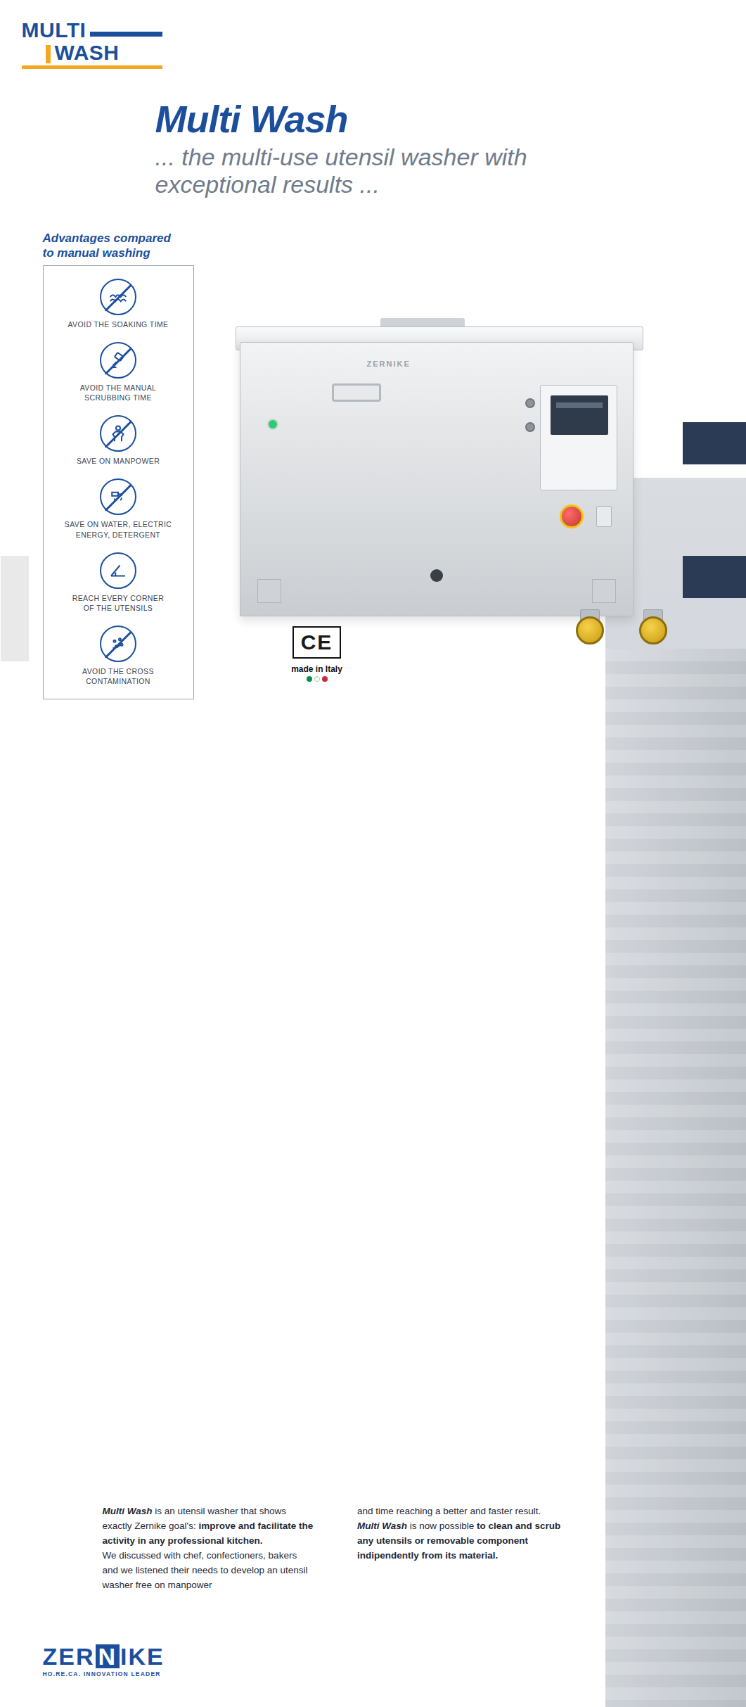MULTI
WASH
Multi Wash
... the multi-use utensil washer with exceptional results ...
Advantages compared
to manual washing
Avoid the soaking time
Avoid the manual
scrubbing time
Save on manpower
Save on water, electric
energy, detergent
Reach every corner
of the utensils
Avoid the cross
contamination
ZERNIKE
CE
made in Italy
Multi Wash is an utensil washer that shows exactly Zernike goal's: improve and facilitate the activity in any professional kitchen.
We discussed with chef, confectioners, bakers and we listened their needs to develop an utensil washer free on manpower
and time reaching a better and faster result.
Multi Wash is now possible to clean and scrub any utensils or removable component indipendently from its material.
ZERNIKE
HO.RE.CA. INNOVATION LEADER